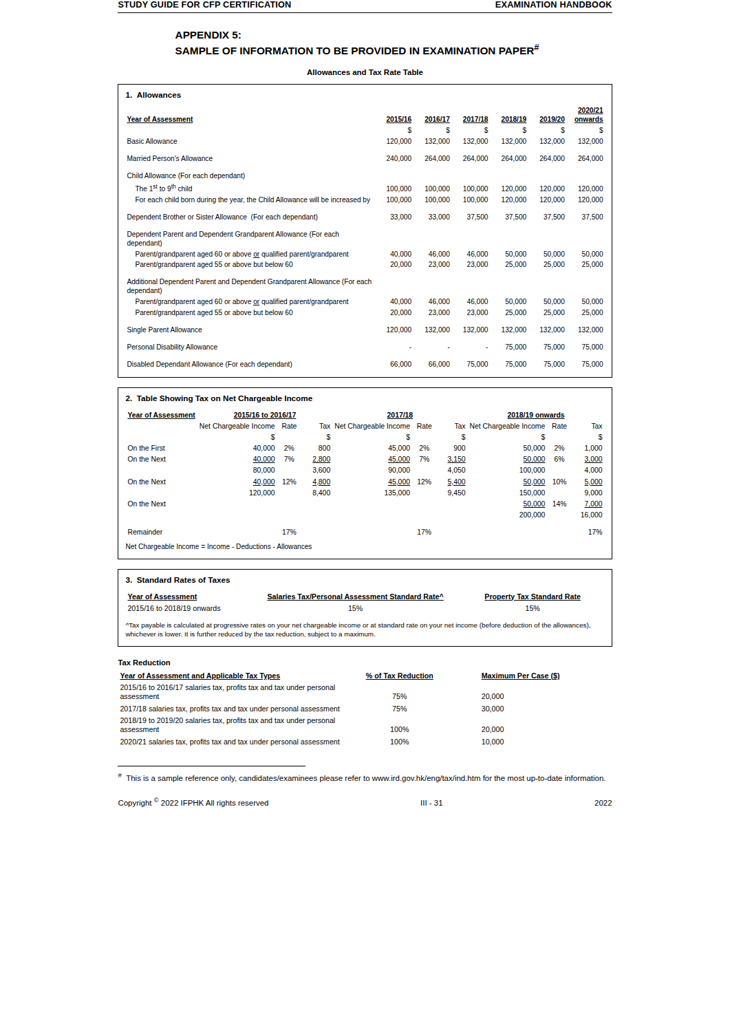Study Guide for CFP Certification
Examination Handbook
APPENDIX 5: SAMPLE OF INFORMATION TO BE PROVIDED IN EXAMINATION PAPER#
Allowances and Tax Rate Table
1. Allowances
| Year of Assessment | 2015/16 | 2016/17 | 2017/18 | 2018/19 | 2019/20 | 2020/21 onwards |
| --- | --- | --- | --- | --- | --- | --- |
| | $ | $ | $ | $ | $ | $ |
| Basic Allowance | 120,000 | 132,000 | 132,000 | 132,000 | 132,000 | 132,000 |
| Married Person's Allowance | 240,000 | 264,000 | 264,000 | 264,000 | 264,000 | 264,000 |
| Child Allowance (For each dependant) | |
| The 1 st to 9 th child | 100,000 | 100,000 | 100,000 | 120,000 | 120,000 | 120,000 |
| For each child born during the year, the Child Allowance will be increased by | 100,000 | 100,000 | 100,000 | 120,000 | 120,000 | 120,000 |
| Dependent Brother or Sister Allowance (For each dependant) | 33,000 | 33,000 | 37,500 | 37,500 | 37,500 | 37,500 |
| Dependent Parent and Dependent Grandparent Allowance (For each dependant) | |
| Parent/grandparent aged 60 or above or qualified parent/grandparent | 40,000 | 46,000 | 46,000 | 50,000 | 50,000 | 50,000 |
| Parent/grandparent aged 55 or above but below 60 | 20,000 | 23,000 | 23,000 | 25,000 | 25,000 | 25,000 |
| Additional Dependent Parent and Dependent Grandparent Allowance (For each dependant) | |
| Parent/grandparent aged 60 or above or qualified parent/grandparent | 40,000 | 46,000 | 46,000 | 50,000 | 50,000 | 50,000 |
| Parent/grandparent aged 55 or above but below 60 | 20,000 | 23,000 | 23,000 | 25,000 | 25,000 | 25,000 |
| Single Parent Allowance | 120,000 | 132,000 | 132,000 | 132,000 | 132,000 | 132,000 |
| Personal Disability Allowance | - | - | - | 75,000 | 75,000 | 75,000 |
| Disabled Dependant Allowance (For each dependant) | 66,000 | 66,000 | 75,000 | 75,000 | 75,000 | 75,000 |
2. Table Showing Tax on Net Chargeable Income
| Year of Assessment | 2015/16 to 2016/17 | 2017/18 | 2018/19 onwards |
| | Net Chargeable Income | Rate | Tax | Net Chargeable Income | Rate | Tax | Net Chargeable Income | Rate | Tax |
| | $ | | $ | $ | | $ | $ | | $ |
| On the First | 40,000 | 2% | 800 | 45,000 | 2% | 900 | 50,000 | 2% | 1,000 |
| On the Next | 40,000 | 7% | 2,800 | 45,000 | 7% | 3,150 | 50,000 | 6% | 3,000 |
| | 80,000 | | 3,600 | 90,000 | | 4,050 | 100,000 | | 4,000 |
| On the Next | 40,000 | 12% | 4,800 | 45,000 | 12% | 5,400 | 50,000 | 10% | 5,000 |
| | 120,000 | | 8,400 | 135,000 | | 9,450 | 150,000 | | 9,000 |
| On the Next | | | | | | | 50,000 | 14% | 7,000 |
| | | | | | | | 200,000 | | 16,000 |
| Remainder | | 17% | | | 17% | | | | 17% |
Net Chargeable Income = Income - Deductions - Allowances
3. Standard Rates of Taxes
| Year of Assessment | Salaries Tax/Personal Assessment Standard Rate^ | Property Tax Standard Rate |
| 2015/16 to 2018/19 onwards | 15% | 15% |
^Tax payable is calculated at progressive rates on your net chargeable income or at standard rate on your net income (before deduction of the allowances), whichever is lower. It is further reduced by the tax reduction, subject to a maximum.
Tax Reduction
| Year of Assessment and Applicable Tax Types | % of Tax Reduction | Maximum Per Case ($) |
| 2015/16 to 2016/17 salaries tax, profits tax and tax under personal assessment | 75% | 20,000 |
| 2017/18 salaries tax, profits tax and tax under personal assessment | 75% | 30,000 |
| 2018/19 to 2019/20 salaries tax, profits tax and tax under personal assessment | 100% | 20,000 |
| 2020/21 salaries tax, profits tax and tax under personal assessment | 100% | 10,000 |
# This is a sample reference only, candidates/examinees please refer to www.ird.gov.hk/eng/tax/ind.htm for the most up-to-date information.
Copyright © 2022 IFPHK All rights reserved
III - 31
2022